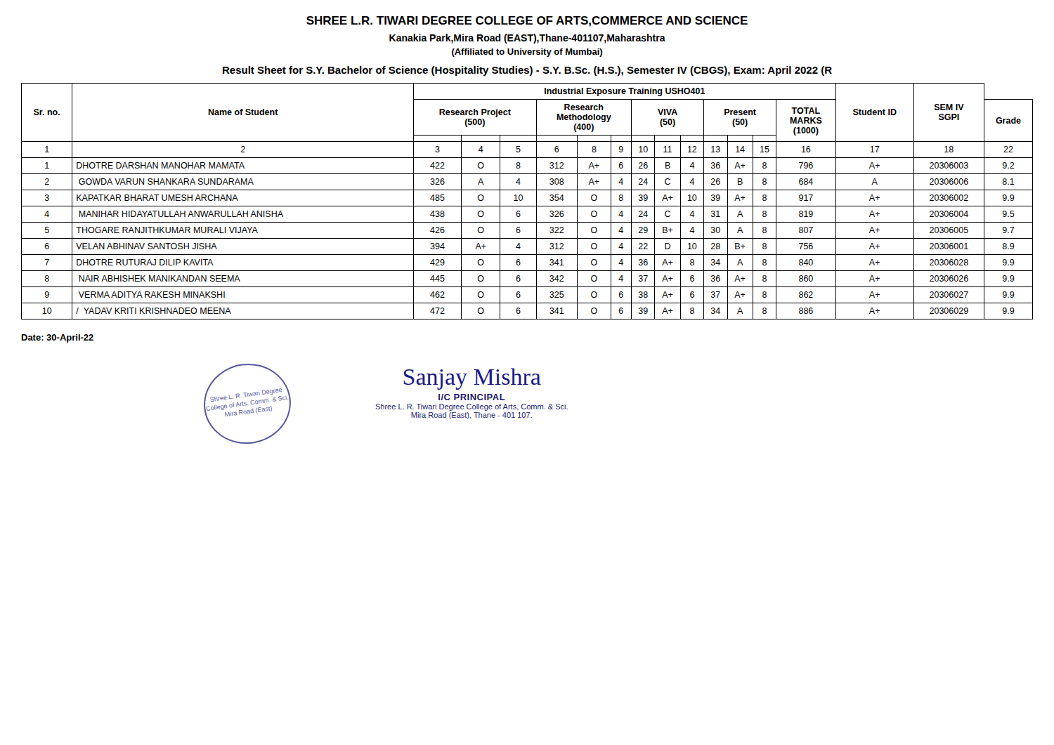SHREE L.R. TIWARI DEGREE COLLEGE OF ARTS,COMMERCE AND SCIENCE
Kanakia Park,Mira Road (EAST),Thane-401107,Maharashtra
(Affiliated to University of Mumbai)
Result Sheet for S.Y. Bachelor of Science (Hospitality Studies) - S.Y. B.Sc. (H.S.), Semester IV (CBGS), Exam: April 2022 (R
| Sr. no. | Name of Student | Industrial Exposure Training USHO401 | Student ID | SEM IV SGPI |
| --- | --- | --- | --- | --- |
| Research Project (500) | Research Methodology (400) | VIVA (50) | Present (50) | TOTAL MARKS (1000) | Grade |
| 1 | 2 | 3 | 4 | 5 | 6 | 8 | 9 | 10 | 11 | 12 | 13 | 14 | 15 | 16 | 17 | 18 | 22 |
| 1 | DHOTRE DARSHAN MANOHAR MAMATA | 422 | O | 8 | 312 | A+ | 6 | 26 | B | 4 | 36 | A+ | 8 | 796 | A+ | 20306003 | 9.2 |
| 2 | GOWDA VARUN SHANKARA SUNDARAMA | 326 | A | 4 | 308 | A+ | 4 | 24 | C | 4 | 26 | B | 8 | 684 | A | 20306006 | 8.1 |
| 3 | KAPATKAR BHARAT UMESH ARCHANA | 485 | O | 10 | 354 | O | 8 | 39 | A+ | 10 | 39 | A+ | 8 | 917 | A+ | 20306002 | 9.9 |
| 4 | MANIHAR HIDAYATULLAH ANWARULLAH ANISHA | 438 | O | 6 | 326 | O | 4 | 24 | C | 4 | 31 | A | 8 | 819 | A+ | 20306004 | 9.5 |
| 5 | THOGARE RANJITHKUMAR MURALI VIJAYA | 426 | O | 6 | 322 | O | 4 | 29 | B+ | 4 | 30 | A | 8 | 807 | A+ | 20306005 | 9.7 |
| 6 | VELAN ABHINAV SANTOSH JISHA | 394 | A+ | 4 | 312 | O | 4 | 22 | D | 10 | 28 | B+ | 8 | 756 | A+ | 20306001 | 8.9 |
| 7 | DHOTRE RUTURAJ DILIP KAVITA | 429 | O | 6 | 341 | O | 4 | 36 | A+ | 8 | 34 | A | 8 | 840 | A+ | 20306028 | 9.9 |
| 8 | NAIR ABHISHEK MANIKANDAN SEEMA | 445 | O | 6 | 342 | O | 4 | 37 | A+ | 6 | 36 | A+ | 8 | 860 | A+ | 20306026 | 9.9 |
| 9 | VERMA ADITYA RAKESH MINAKSHI | 462 | O | 6 | 325 | O | 6 | 38 | A+ | 6 | 37 | A+ | 8 | 862 | A+ | 20306027 | 9.9 |
| 10 | / YADAV KRITI KRISHNADEO MEENA | 472 | O | 6 | 341 | O | 6 | 39 | A+ | 8 | 34 | A | 8 | 886 | A+ | 20306029 | 9.9 |
Date: 30-April-22
Shree L. R. Tiwari Degree College of Arts, Comm. & Sci.
Mira Road (East)
Sanjay Mishra
I/C PRINCIPAL
Shree L. R. Tiwari Degree College of Arts, Comm. & Sci.
Mira Road (East), Thane - 401 107.